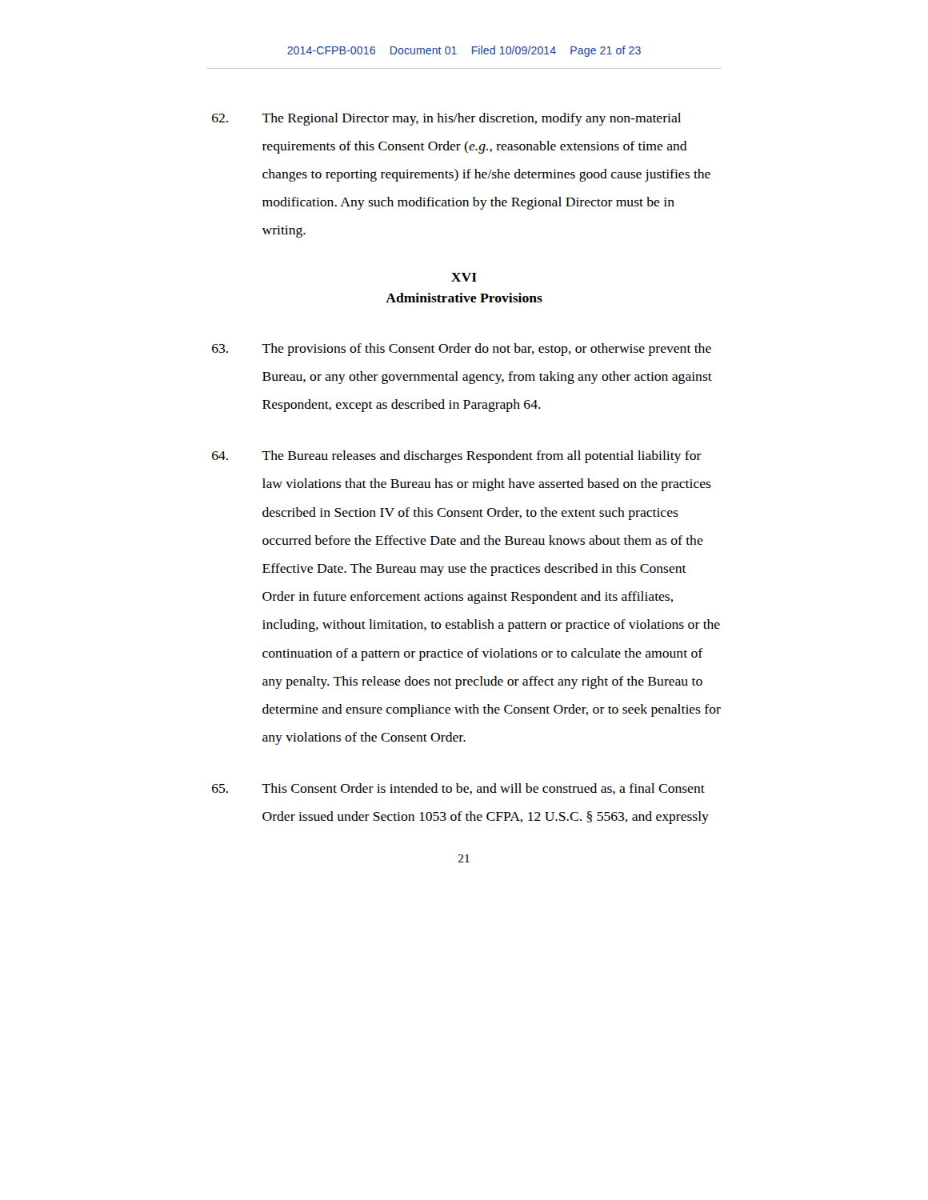2014-CFPB-0016 Document 01 Filed 10/09/2014 Page 21 of 23
The Regional Director may, in his/her discretion, modify any non-material requirements of this Consent Order (e.g., reasonable extensions of time and changes to reporting requirements) if he/she determines good cause justifies the modification. Any such modification by the Regional Director must be in writing.
XVI Administrative Provisions
The provisions of this Consent Order do not bar, estop, or otherwise prevent the Bureau, or any other governmental agency, from taking any other action against Respondent, except as described in Paragraph 64.
The Bureau releases and discharges Respondent from all potential liability for law violations that the Bureau has or might have asserted based on the practices described in Section IV of this Consent Order, to the extent such practices occurred before the Effective Date and the Bureau knows about them as of the Effective Date. The Bureau may use the practices described in this Consent Order in future enforcement actions against Respondent and its affiliates, including, without limitation, to establish a pattern or practice of violations or the continuation of a pattern or practice of violations or to calculate the amount of any penalty. This release does not preclude or affect any right of the Bureau to determine and ensure compliance with the Consent Order, or to seek penalties for any violations of the Consent Order.
This Consent Order is intended to be, and will be construed as, a final Consent Order issued under Section 1053 of the CFPA, 12 U.S.C. § 5563, and expressly
21